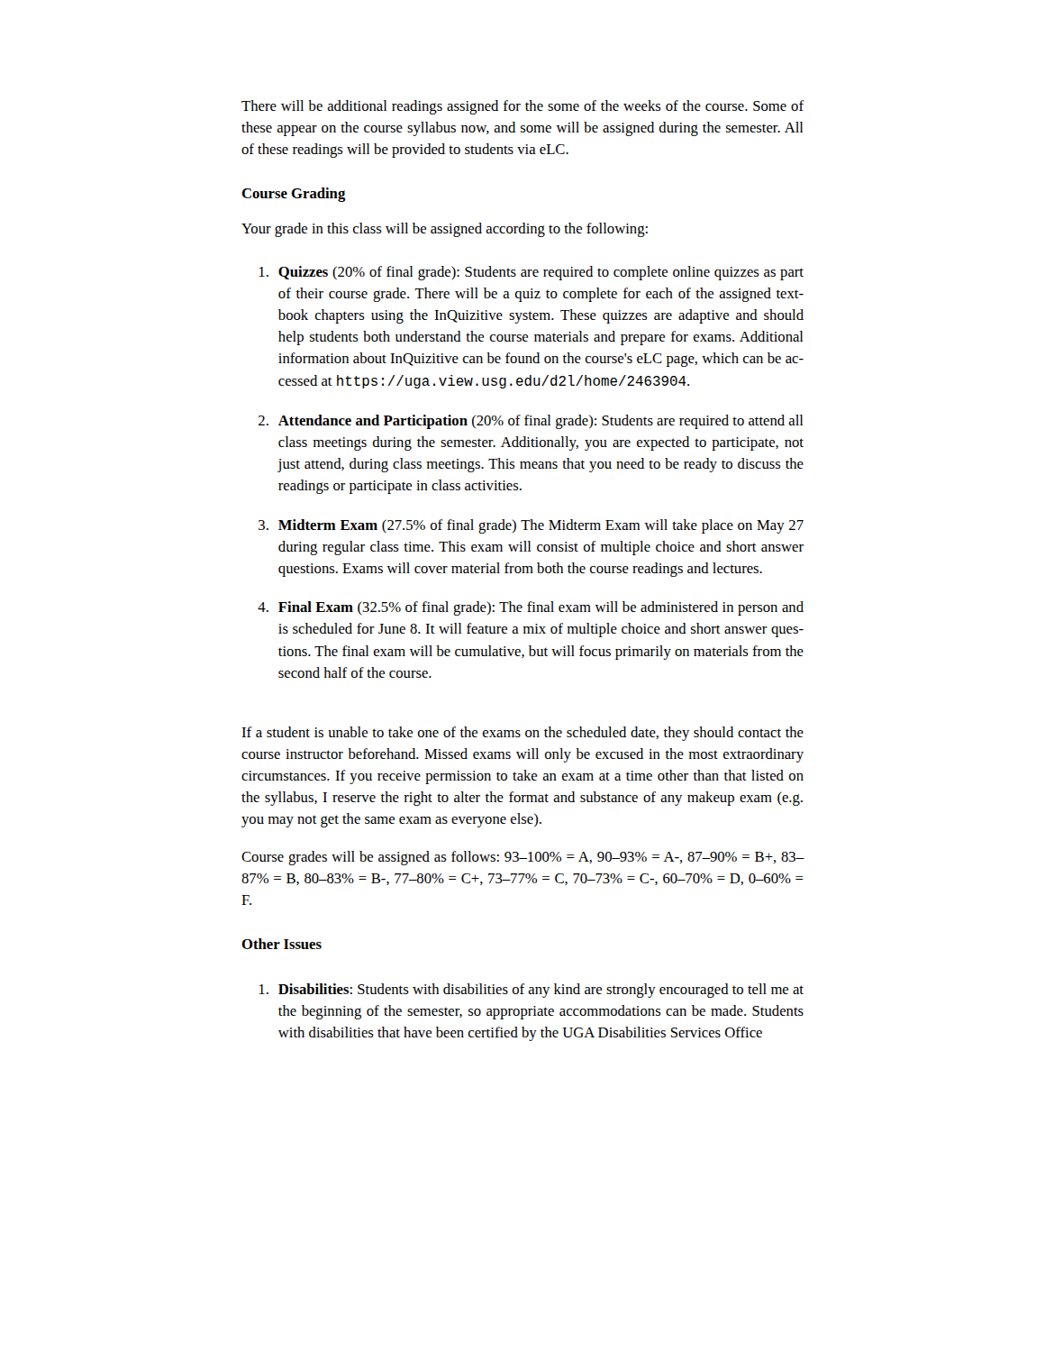There will be additional readings assigned for the some of the weeks of the course. Some of these appear on the course syllabus now, and some will be assigned during the semester. All of these readings will be provided to students via eLC.
Course Grading
Your grade in this class will be assigned according to the following:
Quizzes (20% of final grade): Students are required to complete online quizzes as part of their course grade. There will be a quiz to complete for each of the assigned textbook chapters using the InQuizitive system. These quizzes are adaptive and should help students both understand the course materials and prepare for exams. Additional information about InQuizitive can be found on the course's eLC page, which can be accessed at https://uga.view.usg.edu/d2l/home/2463904.
Attendance and Participation (20% of final grade): Students are required to attend all class meetings during the semester. Additionally, you are expected to participate, not just attend, during class meetings. This means that you need to be ready to discuss the readings or participate in class activities.
Midterm Exam (27.5% of final grade) The Midterm Exam will take place on May 27 during regular class time. This exam will consist of multiple choice and short answer questions. Exams will cover material from both the course readings and lectures.
Final Exam (32.5% of final grade): The final exam will be administered in person and is scheduled for June 8. It will feature a mix of multiple choice and short answer questions. The final exam will be cumulative, but will focus primarily on materials from the second half of the course.
If a student is unable to take one of the exams on the scheduled date, they should contact the course instructor beforehand. Missed exams will only be excused in the most extraordinary circumstances. If you receive permission to take an exam at a time other than that listed on the syllabus, I reserve the right to alter the format and substance of any makeup exam (e.g. you may not get the same exam as everyone else).
Course grades will be assigned as follows: 93–100% = A, 90–93% = A-, 87–90% = B+, 83–87% = B, 80–83% = B-, 77–80% = C+, 73–77% = C, 70–73% = C-, 60–70% = D, 0–60% = F.
Other Issues
Disabilities: Students with disabilities of any kind are strongly encouraged to tell me at the beginning of the semester, so appropriate accommodations can be made. Students with disabilities that have been certified by the UGA Disabilities Services Office